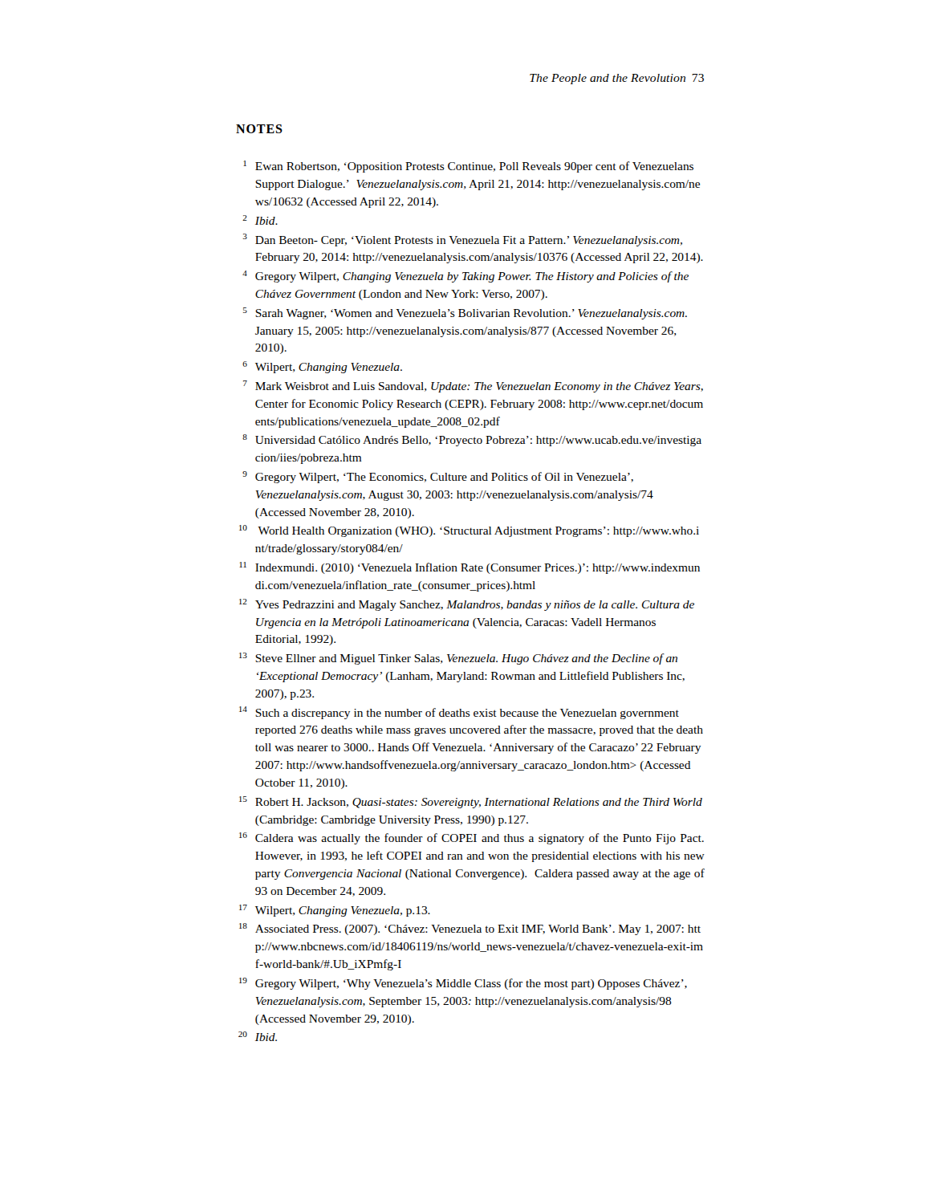The People and the Revolution 73
NOTES
Ewan Robertson, ‘Opposition Protests Continue, Poll Reveals 90per cent of Venezuelans Support Dialogue.’ Venezuelanalysis.com, April 21, 2014: http://venezuelanalysis.com/news/10632 (Accessed April 22, 2014).
Ibid.
Dan Beeton- Cepr, ‘Violent Protests in Venezuela Fit a Pattern.’ Venezuelanalysis.com, February 20, 2014: http://venezuelanalysis.com/analysis/10376 (Accessed April 22, 2014).
Gregory Wilpert, Changing Venezuela by Taking Power. The History and Policies of the Chávez Government (London and New York: Verso, 2007).
Sarah Wagner, ‘Women and Venezuela’s Bolivarian Revolution.’ Venezuelanalysis.com. January 15, 2005: http://venezuelanalysis.com/analysis/877 (Accessed November 26, 2010).
Wilpert, Changing Venezuela.
Mark Weisbrot and Luis Sandoval, Update: The Venezuelan Economy in the Chávez Years, Center for Economic Policy Research (CEPR). February 2008: http://www.cepr.net/documents/publications/venezuela_update_2008_02.pdf
Universidad Católico Andrés Bello, ‘Proyecto Pobreza’: http://www.ucab.edu.ve/investigacion/iies/pobreza.htm
Gregory Wilpert, ‘The Economics, Culture and Politics of Oil in Venezuela’, Venezuelanalysis.com, August 30, 2003: http://venezuelanalysis.com/analysis/74 (Accessed November 28, 2010).
World Health Organization (WHO). ‘Structural Adjustment Programs’: http://www.who.int/trade/glossary/story084/en/
Indexmundi. (2010) ‘Venezuela Inflation Rate (Consumer Prices.)’: http://www.indexmundi.com/venezuela/inflation_rate_(consumer_prices).html
Yves Pedrazzini and Magaly Sanchez, Malandros, bandas y niños de la calle. Cultura de Urgencia en la Metrópoli Latinoamericana (Valencia, Caracas: Vadell Hermanos Editorial, 1992).
Steve Ellner and Miguel Tinker Salas, Venezuela. Hugo Chávez and the Decline of an ‘Exceptional Democracy’ (Lanham, Maryland: Rowman and Littlefield Publishers Inc, 2007), p.23.
Such a discrepancy in the number of deaths exist because the Venezuelan government reported 276 deaths while mass graves uncovered after the massacre, proved that the death toll was nearer to 3000.. Hands Off Venezuela. ‘Anniversary of the Caracazo’ 22 February 2007: http://www.handsoffvenezuela.org/anniversary_caracazo_london.htm> (Accessed October 11, 2010).
Robert H. Jackson, Quasi-states: Sovereignty, International Relations and the Third World (Cambridge: Cambridge University Press, 1990) p.127.
Caldera was actually the founder of COPEI and thus a signatory of the Punto Fijo Pact. However, in 1993, he left COPEI and ran and won the presidential elections with his new party Convergencia Nacional (National Convergence). Caldera passed away at the age of 93 on December 24, 2009.
Wilpert, Changing Venezuela, p.13.
Associated Press. (2007). ‘Chávez: Venezuela to Exit IMF, World Bank’. May 1, 2007: http://www.nbcnews.com/id/18406119/ns/world_news-venezuela/t/chavez-venezuela-exit-imf-world-bank/#.Ub_iXPmfg-I
Gregory Wilpert, ‘Why Venezuela’s Middle Class (for the most part) Opposes Chávez’, Venezuelanalysis.com, September 15, 2003: http://venezuelanalysis.com/analysis/98 (Accessed November 29, 2010).
Ibid.